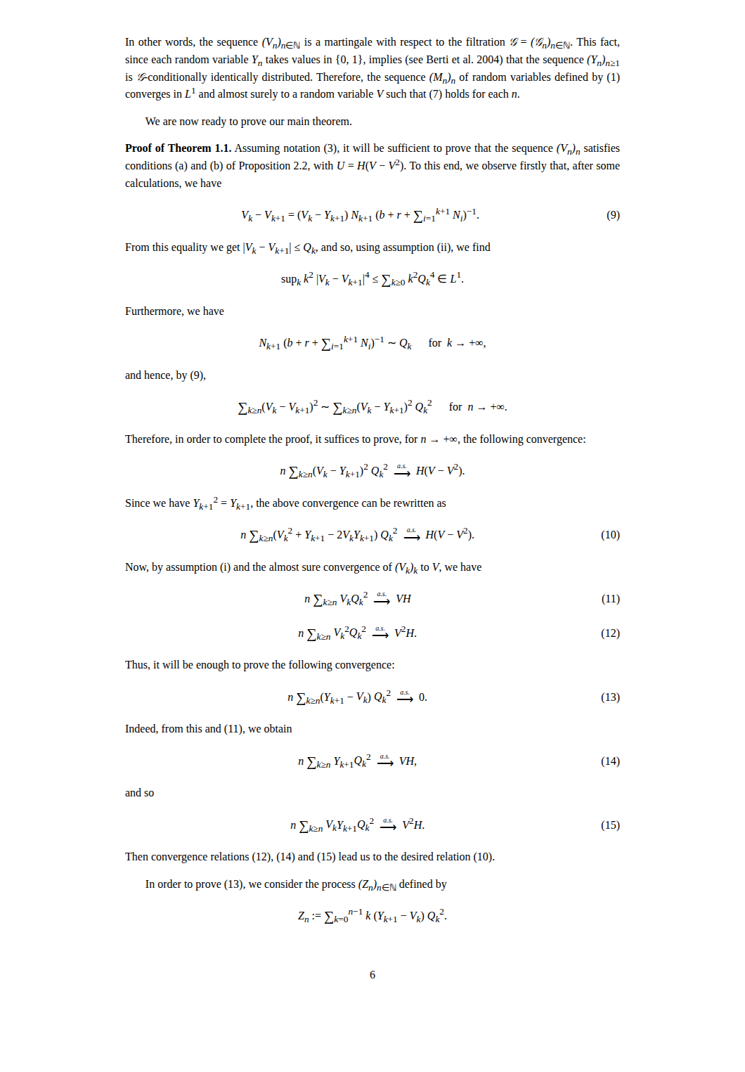In other words, the sequence (Vn)n∈ℕ is a martingale with respect to the filtration 𝒢 = (𝒢n)n∈ℕ. This fact, since each random variable Yn takes values in {0, 1}, implies (see Berti et al. 2004) that the sequence (Yn)n≥1 is 𝒢-conditionally identically distributed. Therefore, the sequence (Mn)n of random variables defined by (1) converges in L1 and almost surely to a random variable V such that (7) holds for each n.
We are now ready to prove our main theorem.
Proof of Theorem 1.1. Assuming notation (3), it will be sufficient to prove that the sequence (Vn)n satisfies conditions (a) and (b) of Proposition 2.2, with U = H(V − V2). To this end, we observe firstly that, after some calculations, we have
Vk − Vk+1 = (Vk − Yk+1) Nk+1 (b + r + ∑i=1k+1 Ni)−1.
(9)
From this equality we get |Vk − Vk+1| ≤ Qk, and so, using assumption (ii), we find
supk k2 |Vk − Vk+1|4 ≤ ∑k≥0 k2Qk4 ∈ L1.
Furthermore, we have
Nk+1 (b + r + ∑i=1k+1 Ni)−1 ∼ Qk for k → +∞,
and hence, by (9),
∑k≥n(Vk − Vk+1)2 ∼ ∑k≥n(Vk − Yk+1)2 Qk2 for n → +∞.
Therefore, in order to complete the proof, it suffices to prove, for n → +∞, the following convergence:
n ∑k≥n(Vk − Yk+1)2 Qk2 a.s.⟶ H(V − V2).
Since we have Yk+12 = Yk+1, the above convergence can be rewritten as
n ∑k≥n(Vk2 + Yk+1 − 2Vk Yk+1) Qk2 a.s.⟶ H(V − V2).
(10)
Now, by assumption (i) and the almost sure convergence of (Vk)k to V, we have
n ∑k≥n Vk Qk2 a.s.⟶ VH
(11)
n ∑k≥n Vk2Qk2 a.s.⟶ V2H.
(12)
Thus, it will be enough to prove the following convergence:
n ∑k≥n(Yk+1 − Vk) Qk2 a.s.⟶ 0.
(13)
Indeed, from this and (11), we obtain
n ∑k≥n Yk+1Qk2 a.s.⟶ VH,
(14)
and so
n ∑k≥n Vk Yk+1Qk2 a.s.⟶ V2H.
(15)
Then convergence relations (12), (14) and (15) lead us to the desired relation (10).
In order to prove (13), we consider the process (Zn)n∈ℕ defined by
Zn := ∑k=0n−1 k (Yk+1 − Vk) Qk2.
6